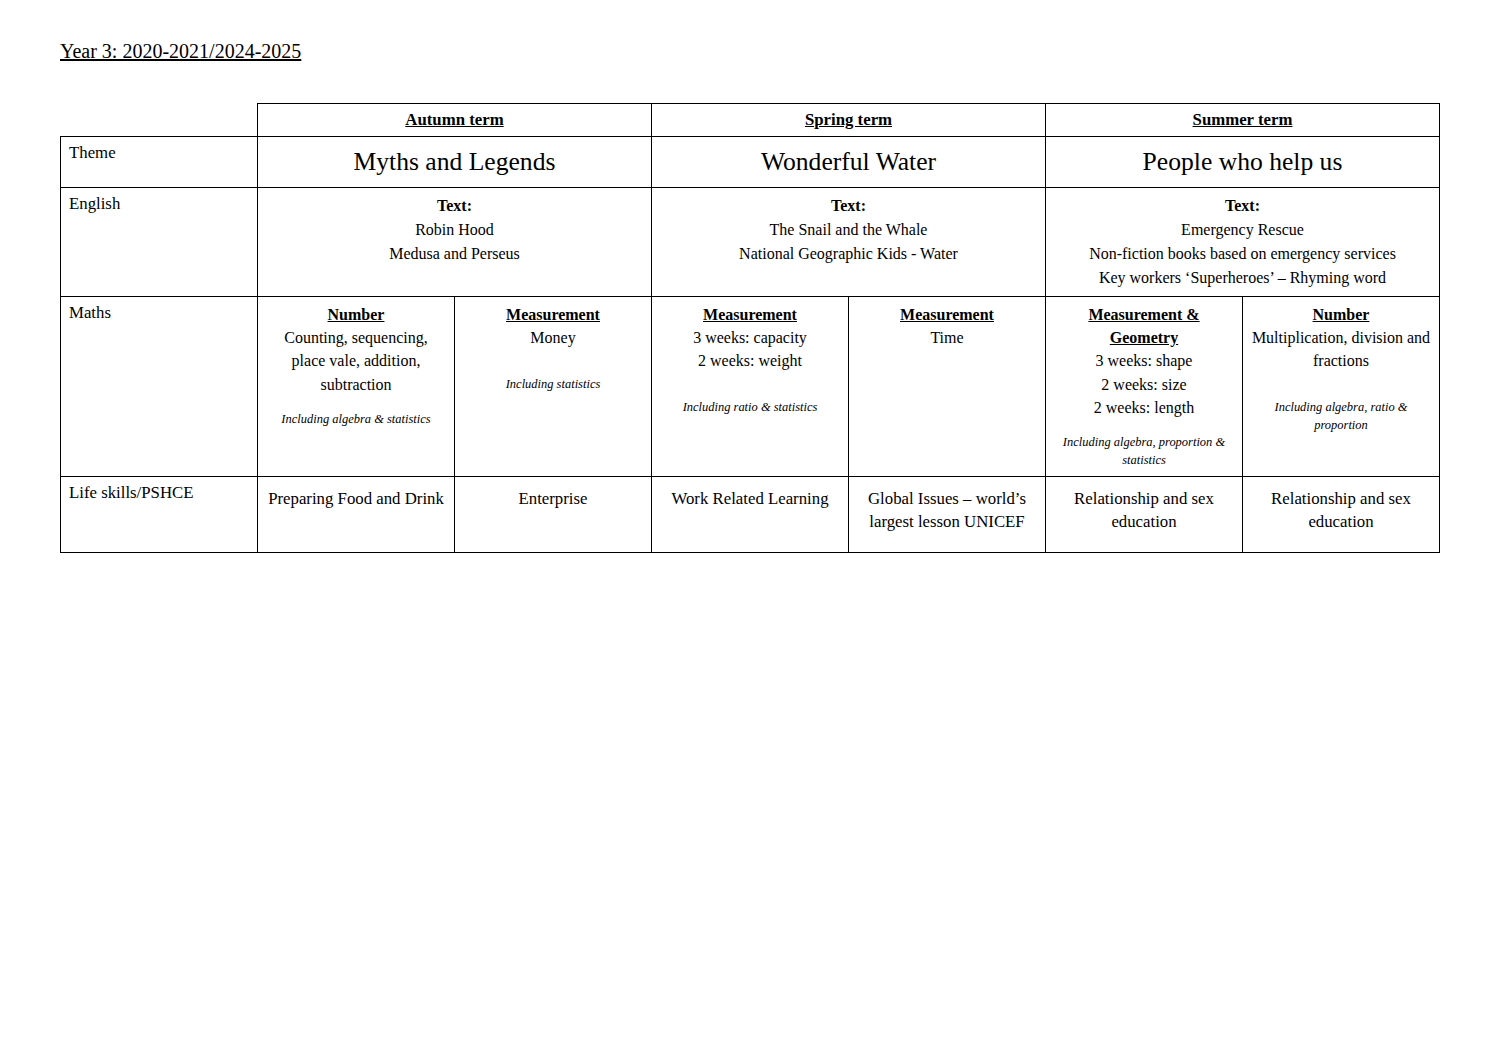Year 3: 2020-2021/2024-2025
| | Autumn term | Spring term | Summer term |
| --- | --- | --- | --- |
| Theme | Myths and Legends | Wonderful Water | People who help us |
| English | Text: Robin Hood Medusa and Perseus | Text: The Snail and the Whale National Geographic Kids - Water | Text: Emergency Rescue Non-fiction books based on emergency services Key workers ‘Superheroes’ – Rhyming word |
| Maths | Number Counting, sequencing, place vale, addition, subtraction Including algebra & statistics | Measurement Money Including statistics | Measurement 3 weeks: capacity 2 weeks: weight Including ratio & statistics | Measurement Time | Measurement & Geometry 3 weeks: shape 2 weeks: size 2 weeks: length Including algebra, proportion & statistics | Number Multiplication, division and fractions Including algebra, ratio & proportion |
| Life skills/PSHCE | Preparing Food and Drink | Enterprise | Work Related Learning | Global Issues – world’s largest lesson UNICEF | Relationship and sex education | Relationship and sex education |